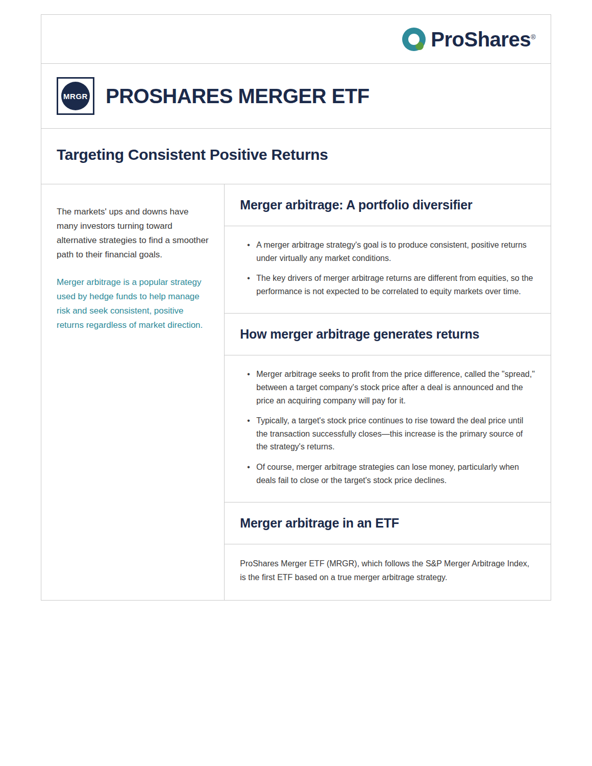ProShares®
MRGR
ProShares Merger ETF
Targeting Consistent Positive Returns
The markets' ups and downs have many investors turning toward alternative strategies to find a smoother path to their financial goals.
Merger arbitrage is a popular strategy used by hedge funds to help manage risk and seek consistent, positive returns regardless of market direction.
Merger arbitrage: A portfolio diversifier
A merger arbitrage strategy's goal is to produce consistent, positive returns under virtually any market conditions.
The key drivers of merger arbitrage returns are different from equities, so the performance is not expected to be correlated to equity markets over time.
How merger arbitrage generates returns
Merger arbitrage seeks to profit from the price difference, called the "spread," between a target company's stock price after a deal is announced and the price an acquiring company will pay for it.
Typically, a target's stock price continues to rise toward the deal price until the transaction successfully closes—this increase is the primary source of the strategy's returns.
Of course, merger arbitrage strategies can lose money, particularly when deals fail to close or the target's stock price declines.
Merger arbitrage in an ETF
ProShares Merger ETF (MRGR), which follows the S&P Merger Arbitrage Index, is the first ETF based on a true merger arbitrage strategy.